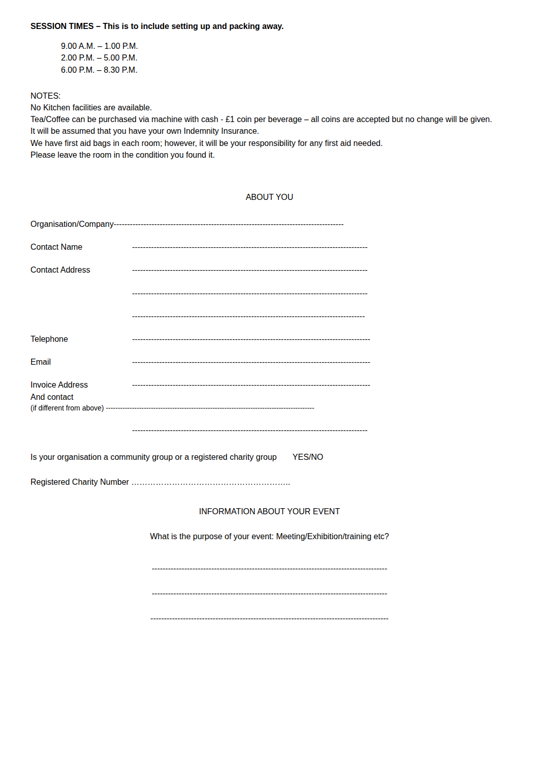SESSION TIMES – This is to include setting up and packing away.
9.00 A.M. – 1.00 P.M.
2.00 P.M. – 5.00 P.M.
6.00 P.M. – 8.30 P.M.
NOTES:
No Kitchen facilities are available.
Tea/Coffee can be purchased via machine with cash - £1 coin per beverage – all coins are accepted but no change will be given.
It will be assumed that you have your own Indemnity Insurance.
We have first aid bags in each room; however, it will be your responsibility for any first aid needed.
Please leave the room in the condition you found it.
ABOUT YOU
Organisation/Company-------------------------------------------------------------------------------------
Contact Name
---------------------------------------------------------------------------------------
Contact Address
---------------------------------------------------------------------------------------
---------------------------------------------------------------------------------------
--------------------------------------------------------------------------------------
Telephone
----------------------------------------------------------------------------------------
Email
----------------------------------------------------------------------------------------
Invoice Address
----------------------------------------------------------------------------------------
And contact
(if different from above) ----------------------------------------------------------------------------------------
---------------------------------------------------------------------------------------
Is your organisation a community group or a registered charity group YES/NO
Registered Charity Number …………………………………………………..
INFORMATION ABOUT YOUR EVENT
What is the purpose of your event: Meeting/Exhibition/training etc?
---------------------------------------------------------------------------------------
---------------------------------------------------------------------------------------
----------------------------------------------------------------------------------------